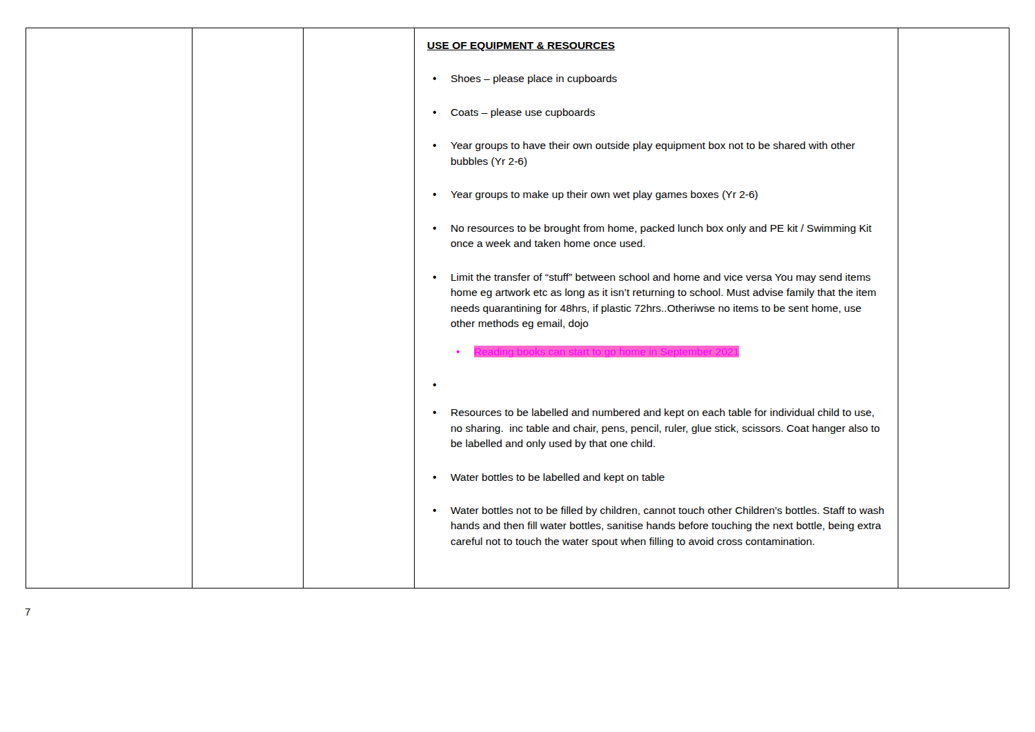| | | | USE OF EQUIPMENT & RESOURCES Shoes – please place in cupboards Coats – please use cupboards Year groups to have their own outside play equipment box not to be shared with other bubbles (Yr 2-6) Year groups to make up their own wet play games boxes (Yr 2-6) No resources to be brought from home, packed lunch box only and PE kit / Swimming Kit once a week and taken home once used. Limit the transfer of “stuff” between school and home and vice versa You may send items home eg artwork etc as long as it isn’t returning to school. Must advise family that the item needs quarantining for 48hrs, if plastic 72hrs..Otheriwse no items to be sent home, use other methods eg email, dojo Reading books can start to go home in September 2021 Resources to be labelled and numbered and kept on each table for individual child to use, no sharing. inc table and chair, pens, pencil, ruler, glue stick, scissors. Coat hanger also to be labelled and only used by that one child. Water bottles to be labelled and kept on table Water bottles not to be filled by children, cannot touch other Children’s bottles. Staff to wash hands and then fill water bottles, sanitise hands before touching the next bottle, being extra careful not to touch the water spout when filling to avoid cross contamination. | |
7